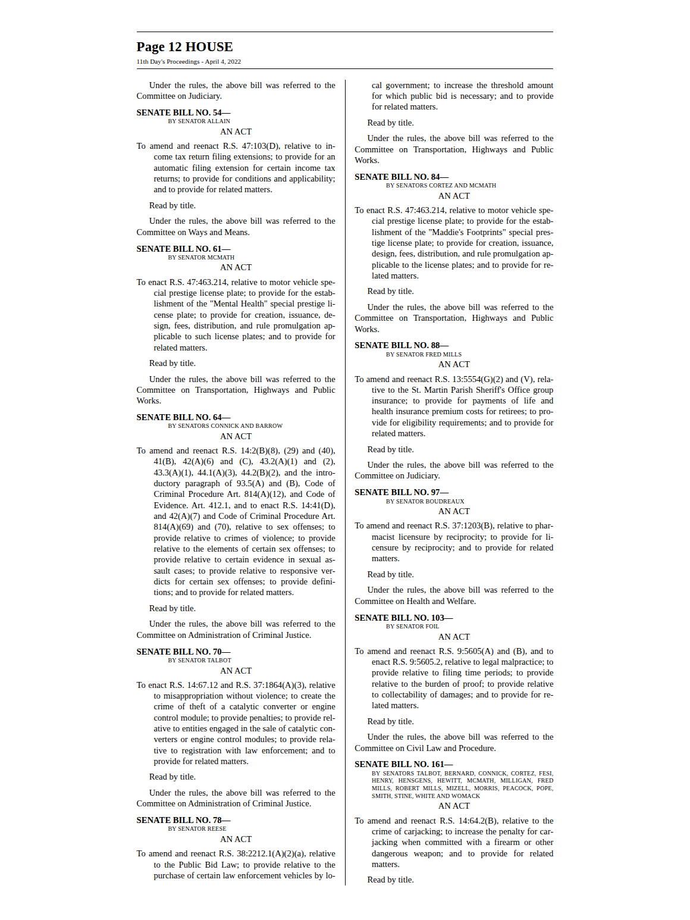Page 12 HOUSE
11th Day's Proceedings - April 4, 2022
Under the rules, the above bill was referred to the Committee on Judiciary.
SENATE BILL NO. 54—
BY SENATOR ALLAIN
AN ACT
To amend and reenact R.S. 47:103(D), relative to income tax return filing extensions; to provide for an automatic filing extension for certain income tax returns; to provide for conditions and applicability; and to provide for related matters.
Read by title.
Under the rules, the above bill was referred to the Committee on Ways and Means.
SENATE BILL NO. 61—
BY SENATOR MCMATH
AN ACT
To enact R.S. 47:463.214, relative to motor vehicle special prestige license plate; to provide for the establishment of the "Mental Health" special prestige license plate; to provide for creation, issuance, design, fees, distribution, and rule promulgation applicable to such license plates; and to provide for related matters.
Read by title.
Under the rules, the above bill was referred to the Committee on Transportation, Highways and Public Works.
SENATE BILL NO. 64—
BY SENATORS CONNICK AND BARROW
AN ACT
To amend and reenact R.S. 14:2(B)(8), (29) and (40), 41(B), 42(A)(6) and (C), 43.2(A)(1) and (2), 43.3(A)(1), 44.1(A)(3), 44.2(B)(2), and the introductory paragraph of 93.5(A) and (B), Code of Criminal Procedure Art. 814(A)(12), and Code of Evidence. Art. 412.1, and to enact R.S. 14:41(D), and 42(A)(7) and Code of Criminal Procedure Art. 814(A)(69) and (70), relative to sex offenses; to provide relative to crimes of violence; to provide relative to the elements of certain sex offenses; to provide relative to certain evidence in sexual assault cases; to provide relative to responsive verdicts for certain sex offenses; to provide definitions; and to provide for related matters.
Read by title.
Under the rules, the above bill was referred to the Committee on Administration of Criminal Justice.
SENATE BILL NO. 70—
BY SENATOR TALBOT
AN ACT
To enact R.S. 14:67.12 and R.S. 37:1864(A)(3), relative to misappropriation without violence; to create the crime of theft of a catalytic converter or engine control module; to provide penalties; to provide relative to entities engaged in the sale of catalytic converters or engine control modules; to provide relative to registration with law enforcement; and to provide for related matters.
Read by title.
Under the rules, the above bill was referred to the Committee on Administration of Criminal Justice.
SENATE BILL NO. 78—
BY SENATOR REESE
AN ACT
To amend and reenact R.S. 38:2212.1(A)(2)(a), relative to the Public Bid Law; to provide relative to the purchase of certain law enforcement vehicles by local government; to increase the threshold amount for which public bid is necessary; and to provide for related matters.
Read by title.
Under the rules, the above bill was referred to the Committee on Transportation, Highways and Public Works.
SENATE BILL NO. 84—
BY SENATORS CORTEZ AND MCMATH
AN ACT
To enact R.S. 47:463.214, relative to motor vehicle special prestige license plate; to provide for the establishment of the "Maddie's Footprints" special prestige license plate; to provide for creation, issuance, design, fees, distribution, and rule promulgation applicable to the license plates; and to provide for related matters.
Read by title.
Under the rules, the above bill was referred to the Committee on Transportation, Highways and Public Works.
SENATE BILL NO. 88—
BY SENATOR FRED MILLS
AN ACT
To amend and reenact R.S. 13:5554(G)(2) and (V), relative to the St. Martin Parish Sheriff's Office group insurance; to provide for payments of life and health insurance premium costs for retirees; to provide for eligibility requirements; and to provide for related matters.
Read by title.
Under the rules, the above bill was referred to the Committee on Judiciary.
SENATE BILL NO. 97—
BY SENATOR BOUDREAUX
AN ACT
To amend and reenact R.S. 37:1203(B), relative to pharmacist licensure by reciprocity; to provide for licensure by reciprocity; and to provide for related matters.
Read by title.
Under the rules, the above bill was referred to the Committee on Health and Welfare.
SENATE BILL NO. 103—
BY SENATOR FOIL
AN ACT
To amend and reenact R.S. 9:5605(A) and (B), and to enact R.S. 9:5605.2, relative to legal malpractice; to provide relative to filing time periods; to provide relative to the burden of proof; to provide relative to collectability of damages; and to provide for related matters.
Read by title.
Under the rules, the above bill was referred to the Committee on Civil Law and Procedure.
SENATE BILL NO. 161—
BY SENATORS TALBOT, BERNARD, CONNICK, CORTEZ, FESI, HENRY, HENSGENS, HEWITT, MCMATH, MILLIGAN, FRED MILLS, ROBERT MILLS, MIZELL, MORRIS, PEACOCK, POPE, SMITH, STINE, WHITE AND WOMACK
AN ACT
To amend and reenact R.S. 14:64.2(B), relative to the crime of carjacking; to increase the penalty for carjacking when committed with a firearm or other dangerous weapon; and to provide for related matters.
Read by title.